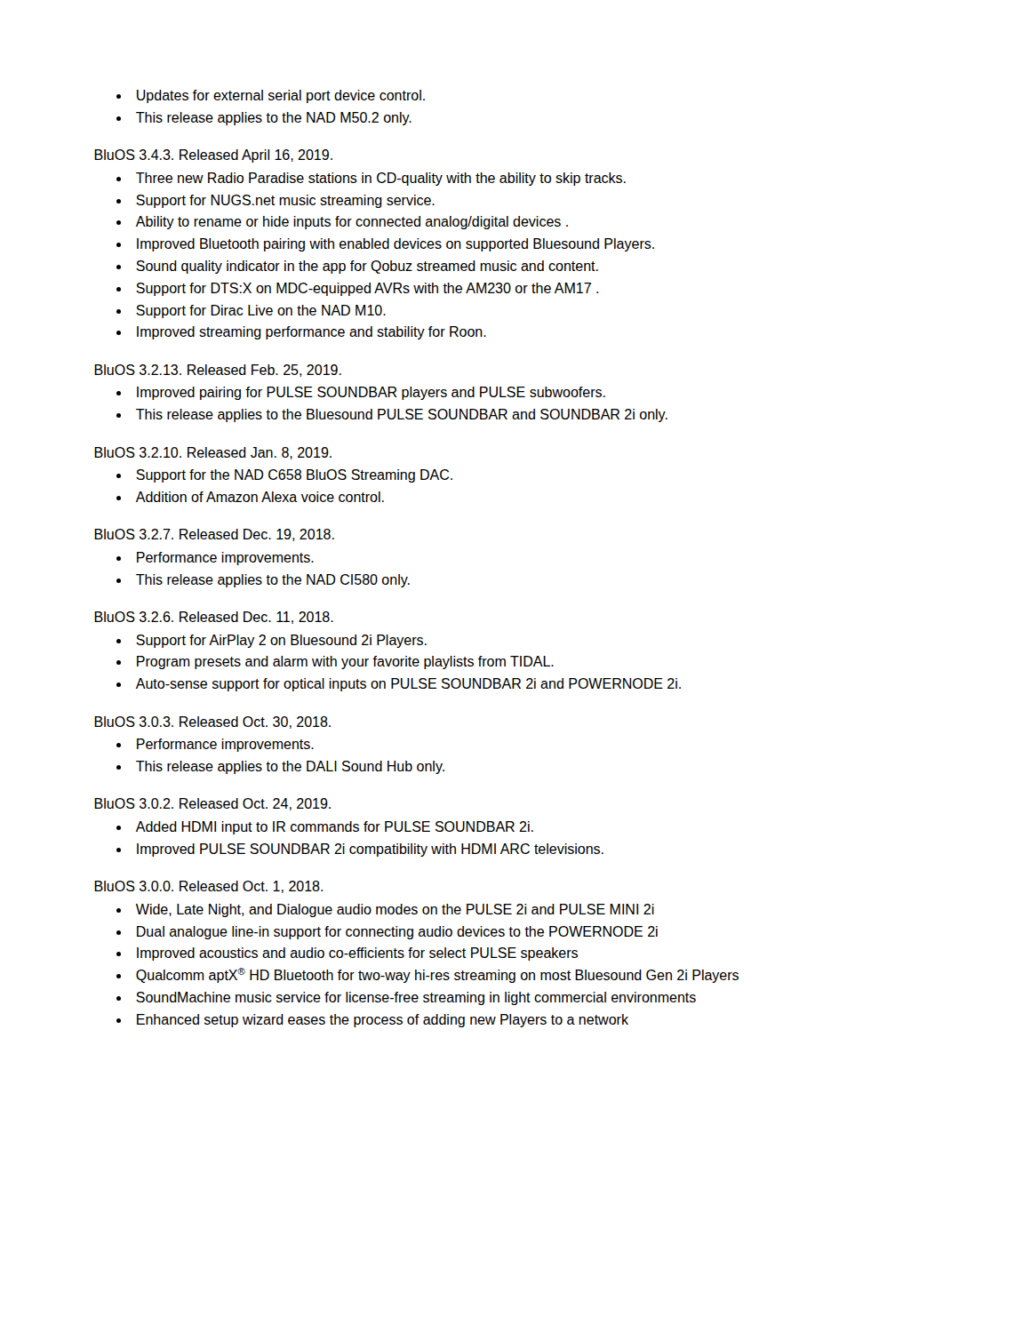Updates for external serial port device control.
This release applies to the NAD M50.2 only.
BluOS 3.4.3. Released April 16, 2019.
Three new Radio Paradise stations in CD-quality with the ability to skip tracks.
Support for NUGS.net music streaming service.
Ability to rename or hide inputs for connected analog/digital devices .
Improved Bluetooth pairing with enabled devices on supported Bluesound Players.
Sound quality indicator in the app for Qobuz streamed music and content.
Support for DTS:X on MDC-equipped AVRs with the AM230 or the AM17 .
Support for Dirac Live on the NAD M10.
Improved streaming performance and stability for Roon.
BluOS 3.2.13. Released Feb. 25, 2019.
Improved pairing for PULSE SOUNDBAR players and PULSE subwoofers.
This release applies to the Bluesound PULSE SOUNDBAR and SOUNDBAR 2i only.
BluOS 3.2.10. Released Jan. 8, 2019.
Support for the NAD C658 BluOS Streaming DAC.
Addition of Amazon Alexa voice control.
BluOS 3.2.7. Released Dec. 19, 2018.
Performance improvements.
This release applies to the NAD CI580 only.
BluOS 3.2.6. Released Dec. 11, 2018.
Support for AirPlay 2 on Bluesound 2i Players.
Program presets and alarm with your favorite playlists from TIDAL.
Auto-sense support for optical inputs on PULSE SOUNDBAR 2i and POWERNODE 2i.
BluOS 3.0.3. Released Oct. 30, 2018.
Performance improvements.
This release applies to the DALI Sound Hub only.
BluOS 3.0.2. Released Oct. 24, 2019.
Added HDMI input to IR commands for PULSE SOUNDBAR 2i.
Improved PULSE SOUNDBAR 2i compatibility with HDMI ARC televisions.
BluOS 3.0.0. Released Oct. 1, 2018.
Wide, Late Night, and Dialogue audio modes on the PULSE 2i and PULSE MINI 2i
Dual analogue line-in support for connecting audio devices to the POWERNODE 2i
Improved acoustics and audio co-efficients for select PULSE speakers
Qualcomm aptX® HD Bluetooth for two-way hi-res streaming on most Bluesound Gen 2i Players
SoundMachine music service for license-free streaming in light commercial environments
Enhanced setup wizard eases the process of adding new Players to a network